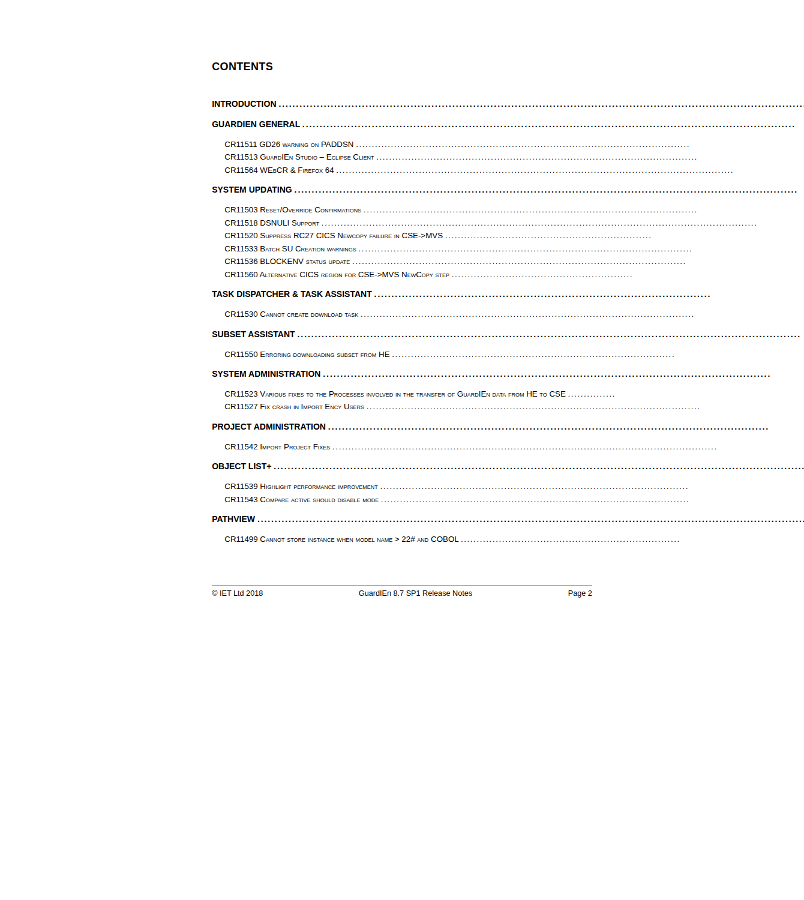CONTENTS
| INTRODUCTION ........................................................................................................................................................... | 3 |
| GUARDIEN GENERAL .............................................................................................................................................. | 3 |
| CR11511 GD26 warning on PADDSN ......................................................................................................... | 3 |
| CR11513 G uard IE n S tudio – E clipse C lient ..................................................................................................... | 3 |
| CR11564 WE b CR & F irefox 64 ............................................................................................................................. | 3 |
| SYSTEM UPDATING ................................................................................................................................................. | 3 |
| CR11503 R eset /O verride C onfirmations ......................................................................................................... | 3 |
| CR11518 DSNULI S upport ......................................................................................................................................... | 3 |
| CR11520 S uppress RC27 CICS N ewcopy failure in CSE->MVS ................................................................. | 4 |
| CR11533 B atch SU C reation warnings ......................................................................................................... | 4 |
| CR11536 BLOCKENV status update ......................................................................................................... | 4 |
| CR11560 A lternative CICS region for CSE->MVS N ew C opy step ......................................................... | 4 |
| TASK DISPATCHER & TASK ASSISTANT ................................................................................................. | 4 |
| CR11530 C annot create download task ......................................................................................................... | 4 |
| SUBSET ASSISTANT ................................................................................................................................................. | 4 |
| CR11550 E rroring downloading subset from HE ......................................................................................... | 4 |
| SYSTEM ADMINISTRATION ................................................................................................................................. | 4 |
| CR11523 V arious fixes to the P rocesses involved in the transfer of G uard IE n data from HE to CSE ............... | 4 |
| CR11527 F ix crash in I mport E ncy U sers ......................................................................................................... | 4 |
| PROJECT ADMINISTRATION ............................................................................................................................... | 4 |
| CR11542 I mport P roject F ixes ......................................................................................................................... | 4 |
| OBJECT LIST+ ......................................................................................................................................................... | 5 |
| CR11539 H ighlight performance improvement ................................................................................................. | 5 |
| CR11543 C ompare active should disable mode ................................................................................................. | 5 |
| PATHVIEW ................................................................................................................................................................. | 5 |
| CR11499 C annot store instance when model name > 22# and COBOL ..................................................................... | 5 |
© IET Ltd 2018 GuardIEn 8.7 SP1 Release Notes Page 2